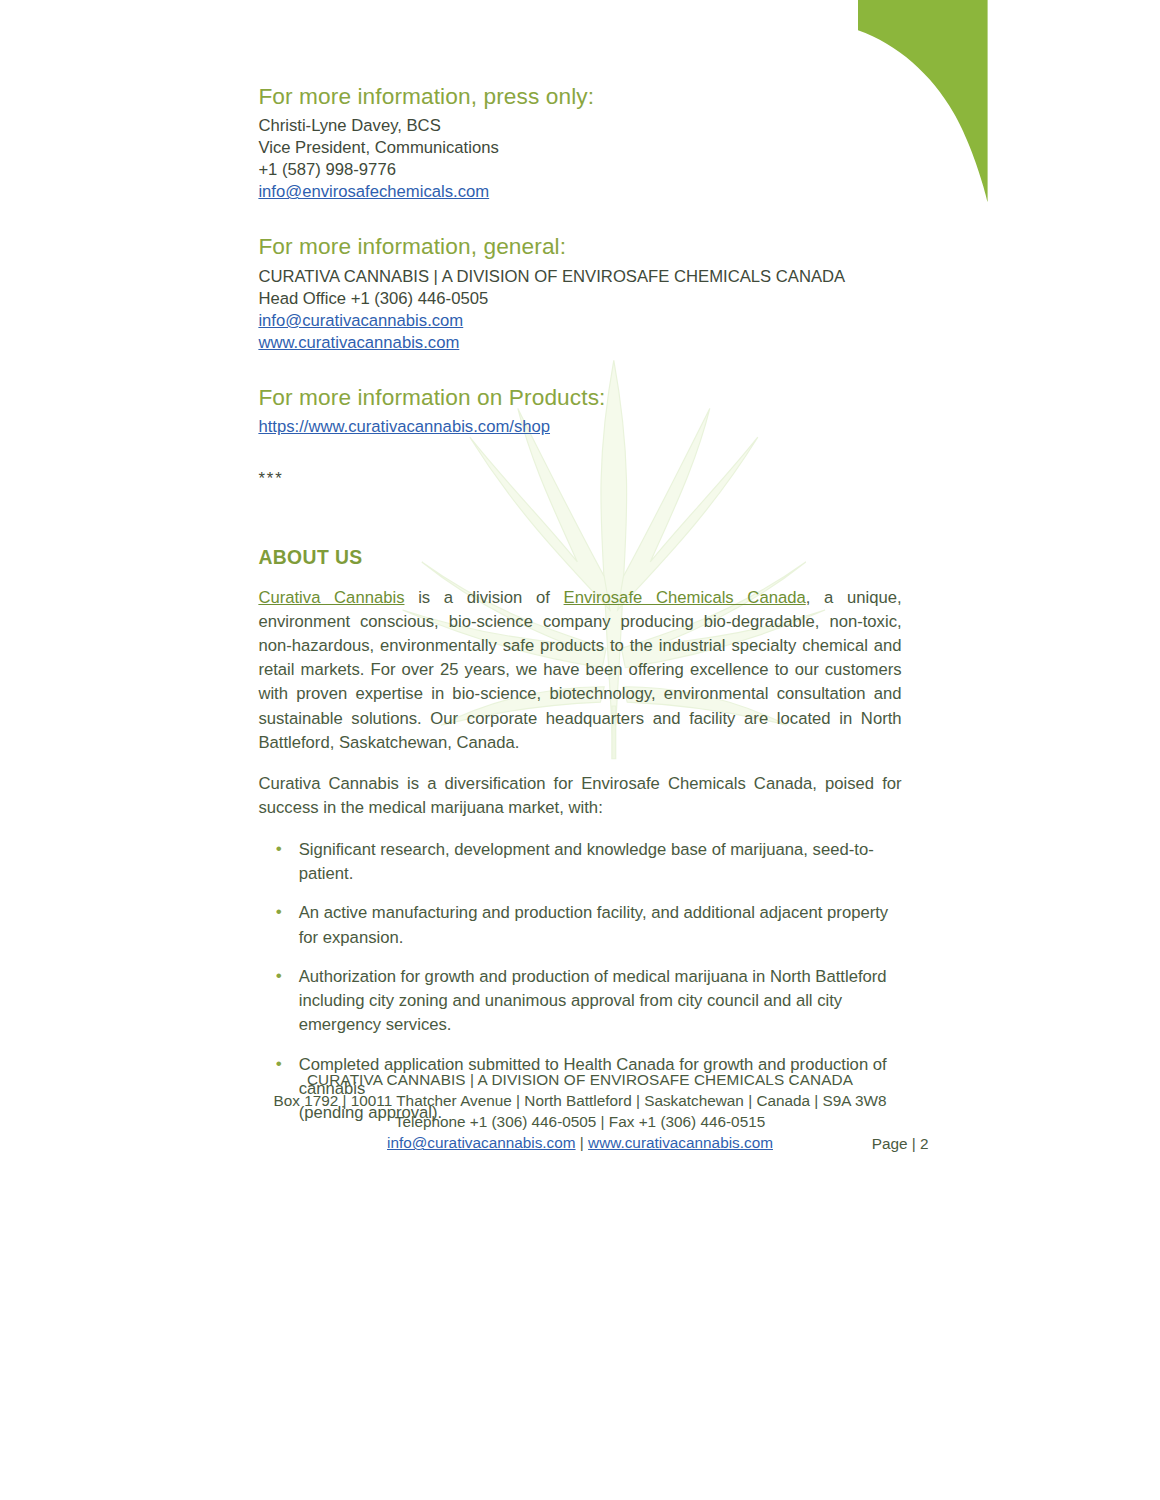For more information, press only:
Christi-Lyne Davey, BCS
Vice President, Communications
+1 (587) 998-9776
info@envirosafechemicals.com
For more information, general:
CURATIVA CANNABIS | A DIVISION OF ENVIROSAFE CHEMICALS CANADA
Head Office +1 (306) 446-0505
info@curativacannabis.com
www.curativacannabis.com
For more information on Products:
https://www.curativacannabis.com/shop
***
ABOUT US
Curativa Cannabis is a division of Envirosafe Chemicals Canada, a unique, environment conscious, bio-science company producing bio-degradable, non-toxic, non-hazardous, environmentally safe products to the industrial specialty chemical and retail markets. For over 25 years, we have been offering excellence to our customers with proven expertise in bio-science, biotechnology, environmental consultation and sustainable solutions. Our corporate headquarters and facility are located in North Battleford, Saskatchewan, Canada.
Curativa Cannabis is a diversification for Envirosafe Chemicals Canada, poised for success in the medical marijuana market, with:
Significant research, development and knowledge base of marijuana, seed-to-patient.
An active manufacturing and production facility, and additional adjacent property for expansion.
Authorization for growth and production of medical marijuana in North Battleford including city zoning and unanimous approval from city council and all city emergency services.
Completed application submitted to Health Canada for growth and production of cannabis
(pending approval).
CURATIVA CANNABIS | A DIVISION OF ENVIROSAFE CHEMICALS CANADA
Box 1792 | 10011 Thatcher Avenue | North Battleford | Saskatchewan | Canada | S9A 3W8
Telephone +1 (306) 446-0505 | Fax +1 (306) 446-0515
info@curativacannabis.com | www.curativacannabis.com
Page | 2